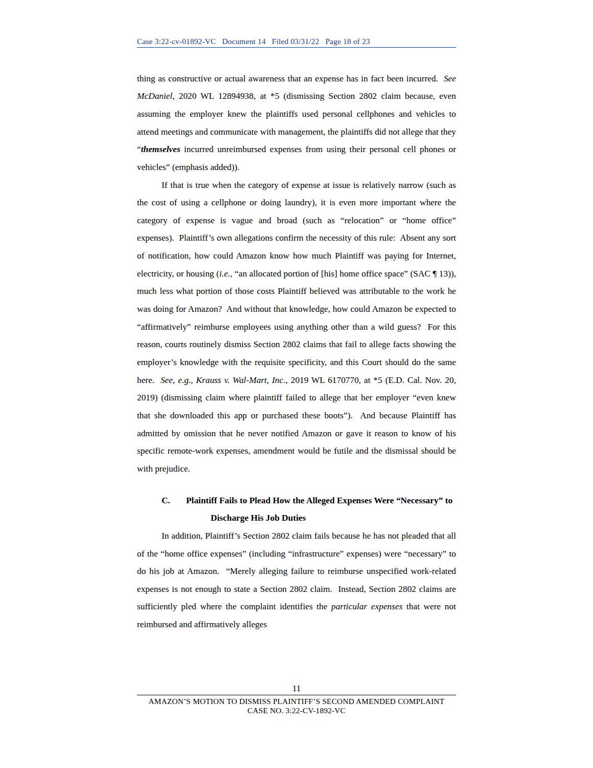Case 3:22-cv-01892-VC Document 14 Filed 03/31/22 Page 18 of 23
thing as constructive or actual awareness that an expense has in fact been incurred. See McDaniel, 2020 WL 12894938, at *5 (dismissing Section 2802 claim because, even assuming the employer knew the plaintiffs used personal cellphones and vehicles to attend meetings and communicate with management, the plaintiffs did not allege that they “themselves incurred unreimbursed expenses from using their personal cell phones or vehicles” (emphasis added)).
If that is true when the category of expense at issue is relatively narrow (such as the cost of using a cellphone or doing laundry), it is even more important where the category of expense is vague and broad (such as “relocation” or “home office” expenses). Plaintiff’s own allegations confirm the necessity of this rule: Absent any sort of notification, how could Amazon know how much Plaintiff was paying for Internet, electricity, or housing (i.e., “an allocated portion of [his] home office space” (SAC ¶ 13)), much less what portion of those costs Plaintiff believed was attributable to the work he was doing for Amazon? And without that knowledge, how could Amazon be expected to “affirmatively” reimburse employees using anything other than a wild guess? For this reason, courts routinely dismiss Section 2802 claims that fail to allege facts showing the employer’s knowledge with the requisite specificity, and this Court should do the same here. See, e.g., Krauss v. Wal-Mart, Inc., 2019 WL 6170770, at *5 (E.D. Cal. Nov. 20, 2019) (dismissing claim where plaintiff failed to allege that her employer “even knew that she downloaded this app or purchased these boots”). And because Plaintiff has admitted by omission that he never notified Amazon or gave it reason to know of his specific remote-work expenses, amendment would be futile and the dismissal should be with prejudice.
C.
Plaintiff Fails to Plead How the Alleged Expenses Were “Necessary” to
Discharge His Job Duties
In addition, Plaintiff’s Section 2802 claim fails because he has not pleaded that all of the “home office expenses” (including “infrastructure” expenses) were “necessary” to do his job at Amazon. “Merely alleging failure to reimburse unspecified work-related expenses is not enough to state a Section 2802 claim. Instead, Section 2802 claims are sufficiently pled where the complaint identifies the particular expenses that were not reimbursed and affirmatively alleges
11
AMAZON’S MOTION TO DISMISS PLAINTIFF’S SECOND AMENDED COMPLAINT
CASE NO. 3:22-CV-1892-VC